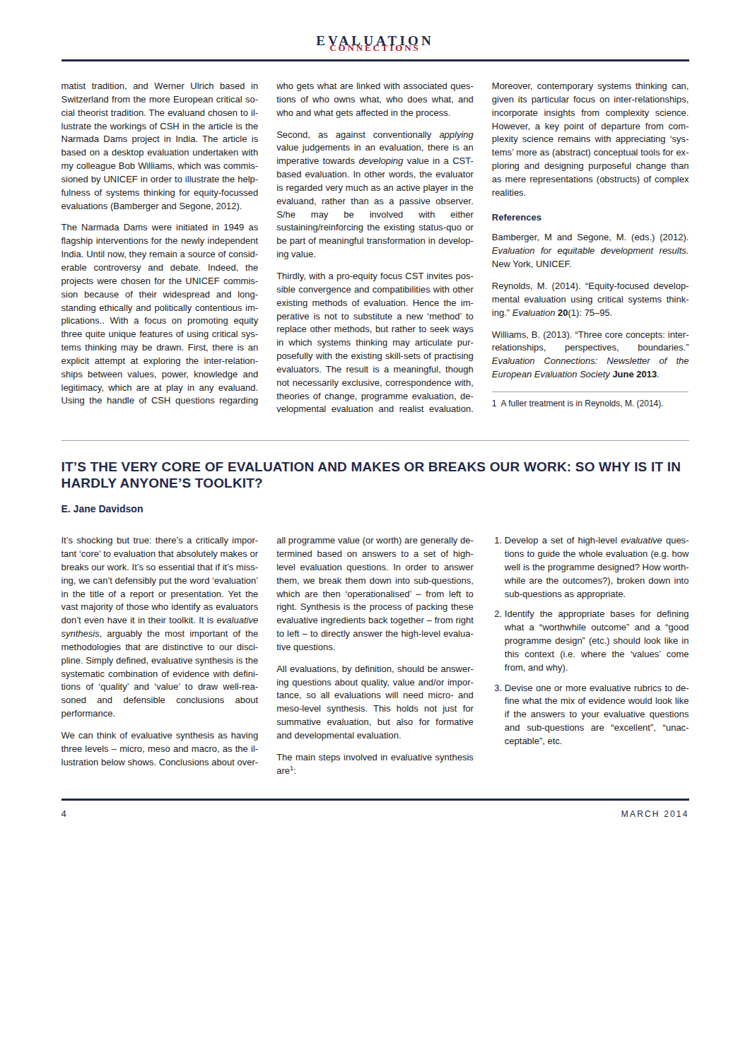Evaluation
Connections
matist tradition, and Werner Ulrich based in Switzerland from the more European critical social theorist tradition. The evaluand chosen to illustrate the workings of CSH in the article is the Narmada Dams project in India. The article is based on a desktop evaluation undertaken with my colleague Bob Williams, which was commissioned by UNICEF in order to illustrate the helpfulness of systems thinking for equity-focussed evaluations (Bamberger and Segone, 2012).
The Narmada Dams were initiated in 1949 as flagship interventions for the newly independent India. Until now, they remain a source of considerable controversy and debate. Indeed, the projects were chosen for the UNICEF commission because of their widespread and longstanding ethically and politically contentious implications.. With a focus on promoting equity three quite unique features of using critical systems thinking may be drawn. First, there is an explicit attempt at exploring the inter-relationships between values, power, knowledge and legitimacy, which are at play in any evaluand. Using the handle of CSH questions regarding who gets what are linked with associated questions of who owns what, who does what, and who and what gets affected in the process.
Second, as against conventionally applying value judgements in an evaluation, there is an imperative towards developing value in a CST-based evaluation. In other words, the evaluator is regarded very much as an active player in the evaluand, rather than as a passive observer. S/he may be involved with either sustaining/reinforcing the existing status-quo or be part of meaningful transformation in developing value.
Thirdly, with a pro-equity focus CST invites possible convergence and compatibilities with other existing methods of evaluation. Hence the imperative is not to substitute a new ‘method’ to replace other methods, but rather to seek ways in which systems thinking may articulate purposefully with the existing skill-sets of practising evaluators. The result is a meaningful, though not necessarily exclusive, correspondence with, theories of change, programme evaluation, developmental evaluation and realist evaluation. Moreover, contemporary systems thinking can, given its particular focus on inter-relationships, incorporate insights from complexity science. However, a key point of departure from complexity science remains with appreciating ‘systems’ more as (abstract) conceptual tools for exploring and designing purposeful change than as mere representations (obstructs) of complex realities.
References
Bamberger, M and Segone, M. (eds.) (2012). Evaluation for equitable development results. New York, UNICEF.
Reynolds, M. (2014). “Equity-focused developmental evaluation using critical systems thinking.” Evaluation 20(1): 75–95.
Williams, B. (2013). “Three core concepts: inter-relationships, perspectives, boundaries.” Evaluation Connections: Newsletter of the European Evaluation Society June 2013.
1 A fuller treatment is in Reynolds, M. (2014).
It’s the very core of evaluation and makes or breaks our work: so why is it in hardly anyone’s toolkit?
E. Jane Davidson
It’s shocking but true: there’s a critically important ‘core’ to evaluation that absolutely makes or breaks our work. It’s so essential that if it’s missing, we can’t defensibly put the word ‘evaluation’ in the title of a report or presentation. Yet the vast majority of those who identify as evaluators don’t even have it in their toolkit. It is evaluative synthesis, arguably the most important of the methodologies that are distinctive to our discipline. Simply defined, evaluative synthesis is the systematic combination of evidence with definitions of ‘quality’ and ‘value’ to draw well-reasoned and defensible conclusions about performance.
We can think of evaluative synthesis as having three levels – micro, meso and macro, as the illustration below shows. Conclusions about overall programme value (or worth) are generally determined based on answers to a set of high-level evaluation questions. In order to answer them, we break them down into sub-questions, which are then ‘operationalised’ – from left to right. Synthesis is the process of packing these evaluative ingredients back together – from right to left – to directly answer the high-level evaluative questions.
All evaluations, by definition, should be answering questions about quality, value and/or importance, so all evaluations will need micro- and meso-level synthesis. This holds not just for summative evaluation, but also for formative and developmental evaluation.
The main steps involved in evaluative synthesis are1:
Develop a set of high-level evaluative questions to guide the whole evaluation (e.g. how well is the programme designed? How worthwhile are the outcomes?), broken down into sub-questions as appropriate.
Identify the appropriate bases for defining what a “worthwhile outcome” and a “good programme design” (etc.) should look like in this context (i.e. where the ‘values’ come from, and why).
Devise one or more evaluative rubrics to define what the mix of evidence would look like if the answers to your evaluative questions and sub-questions are “excellent”, “unacceptable”, etc.
4
March 2014